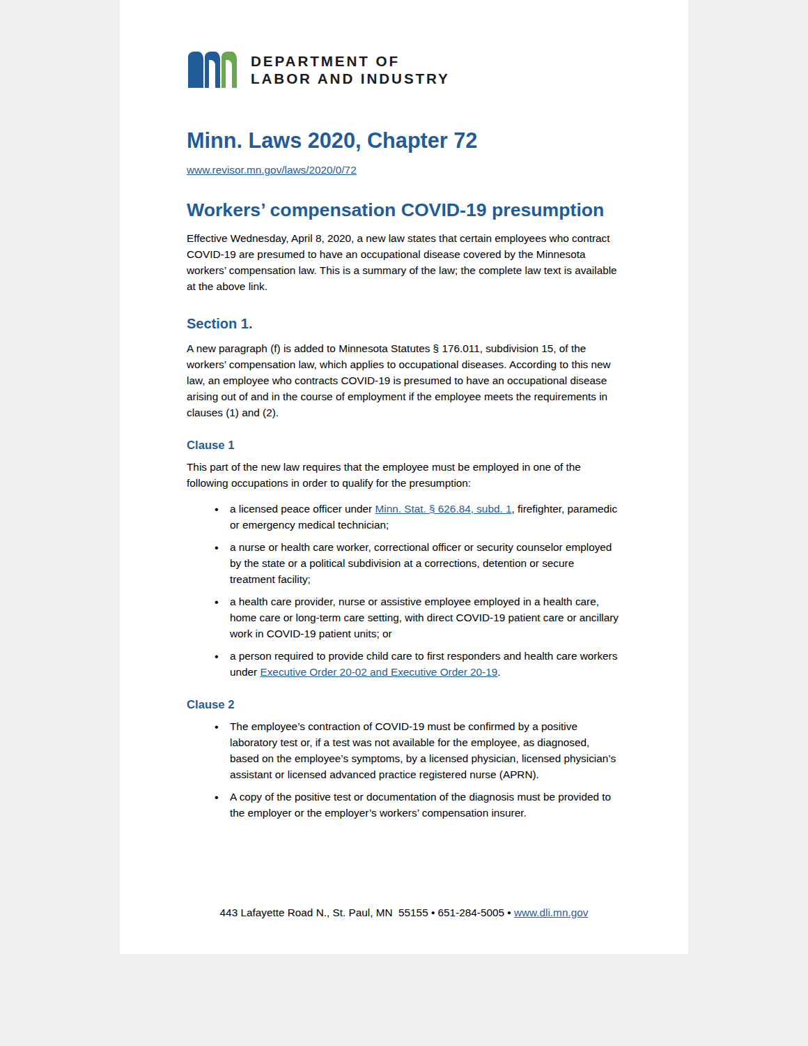Department of
Labor and Industry
Minn. Laws 2020, Chapter 72
www.revisor.mn.gov/laws/2020/0/72
Workers’ compensation COVID-19 presumption
Effective Wednesday, April 8, 2020, a new law states that certain employees who contract COVID-19 are presumed to have an occupational disease covered by the Minnesota workers’ compensation law. This is a summary of the law; the complete law text is available at the above link.
Section 1.
A new paragraph (f) is added to Minnesota Statutes § 176.011, subdivision 15, of the workers’ compensation law, which applies to occupational diseases. According to this new law, an employee who contracts COVID-19 is presumed to have an occupational disease arising out of and in the course of employment if the employee meets the requirements in clauses (1) and (2).
Clause 1
This part of the new law requires that the employee must be employed in one of the following occupations in order to qualify for the presumption:
a licensed peace officer under Minn. Stat. § 626.84, subd. 1, firefighter, paramedic or emergency medical technician;
a nurse or health care worker, correctional officer or security counselor employed by the state or a political subdivision at a corrections, detention or secure treatment facility;
a health care provider, nurse or assistive employee employed in a health care, home care or long-term care setting, with direct COVID-19 patient care or ancillary work in COVID-19 patient units; or
a person required to provide child care to first responders and health care workers under Executive Order 20-02 and Executive Order 20-19.
Clause 2
The employee’s contraction of COVID-19 must be confirmed by a positive laboratory test or, if a test was not available for the employee, as diagnosed, based on the employee’s symptoms, by a licensed physician, licensed physician’s assistant or licensed advanced practice registered nurse (APRN).
A copy of the positive test or documentation of the diagnosis must be provided to the employer or the employer’s workers’ compensation insurer.
443 Lafayette Road N., St. Paul, MN 55155 • 651-284-5005 • www.dli.mn.gov